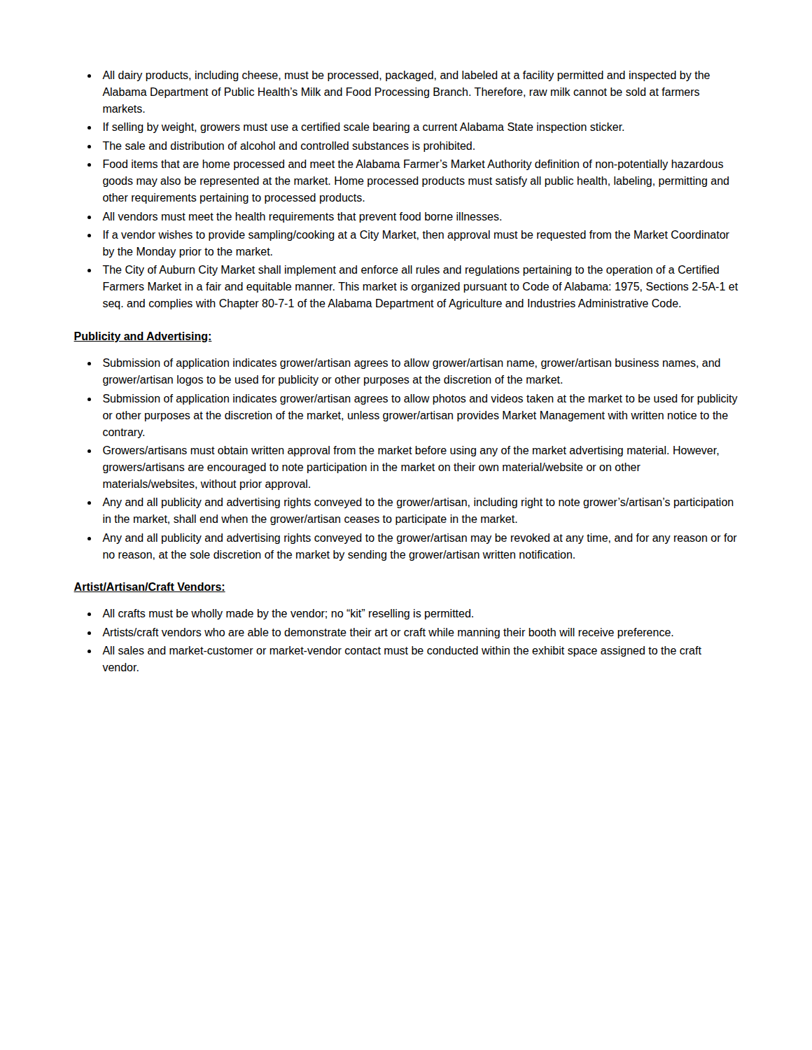All dairy products, including cheese, must be processed, packaged, and labeled at a facility permitted and inspected by the Alabama Department of Public Health’s Milk and Food Processing Branch. Therefore, raw milk cannot be sold at farmers markets.
If selling by weight, growers must use a certified scale bearing a current Alabama State inspection sticker.
The sale and distribution of alcohol and controlled substances is prohibited.
Food items that are home processed and meet the Alabama Farmer’s Market Authority definition of non-potentially hazardous goods may also be represented at the market. Home processed products must satisfy all public health, labeling, permitting and other requirements pertaining to processed products.
All vendors must meet the health requirements that prevent food borne illnesses.
If a vendor wishes to provide sampling/cooking at a City Market, then approval must be requested from the Market Coordinator by the Monday prior to the market.
The City of Auburn City Market shall implement and enforce all rules and regulations pertaining to the operation of a Certified Farmers Market in a fair and equitable manner. This market is organized pursuant to Code of Alabama: 1975, Sections 2-5A-1 et seq. and complies with Chapter 80-7-1 of the Alabama Department of Agriculture and Industries Administrative Code.
Publicity and Advertising:
Submission of application indicates grower/artisan agrees to allow grower/artisan name, grower/artisan business names, and grower/artisan logos to be used for publicity or other purposes at the discretion of the market.
Submission of application indicates grower/artisan agrees to allow photos and videos taken at the market to be used for publicity or other purposes at the discretion of the market, unless grower/artisan provides Market Management with written notice to the contrary.
Growers/artisans must obtain written approval from the market before using any of the market advertising material. However, growers/artisans are encouraged to note participation in the market on their own material/website or on other materials/websites, without prior approval.
Any and all publicity and advertising rights conveyed to the grower/artisan, including right to note grower’s/artisan’s participation in the market, shall end when the grower/artisan ceases to participate in the market.
Any and all publicity and advertising rights conveyed to the grower/artisan may be revoked at any time, and for any reason or for no reason, at the sole discretion of the market by sending the grower/artisan written notification.
Artist/Artisan/Craft Vendors:
All crafts must be wholly made by the vendor; no “kit” reselling is permitted.
Artists/craft vendors who are able to demonstrate their art or craft while manning their booth will receive preference.
All sales and market-customer or market-vendor contact must be conducted within the exhibit space assigned to the craft vendor.